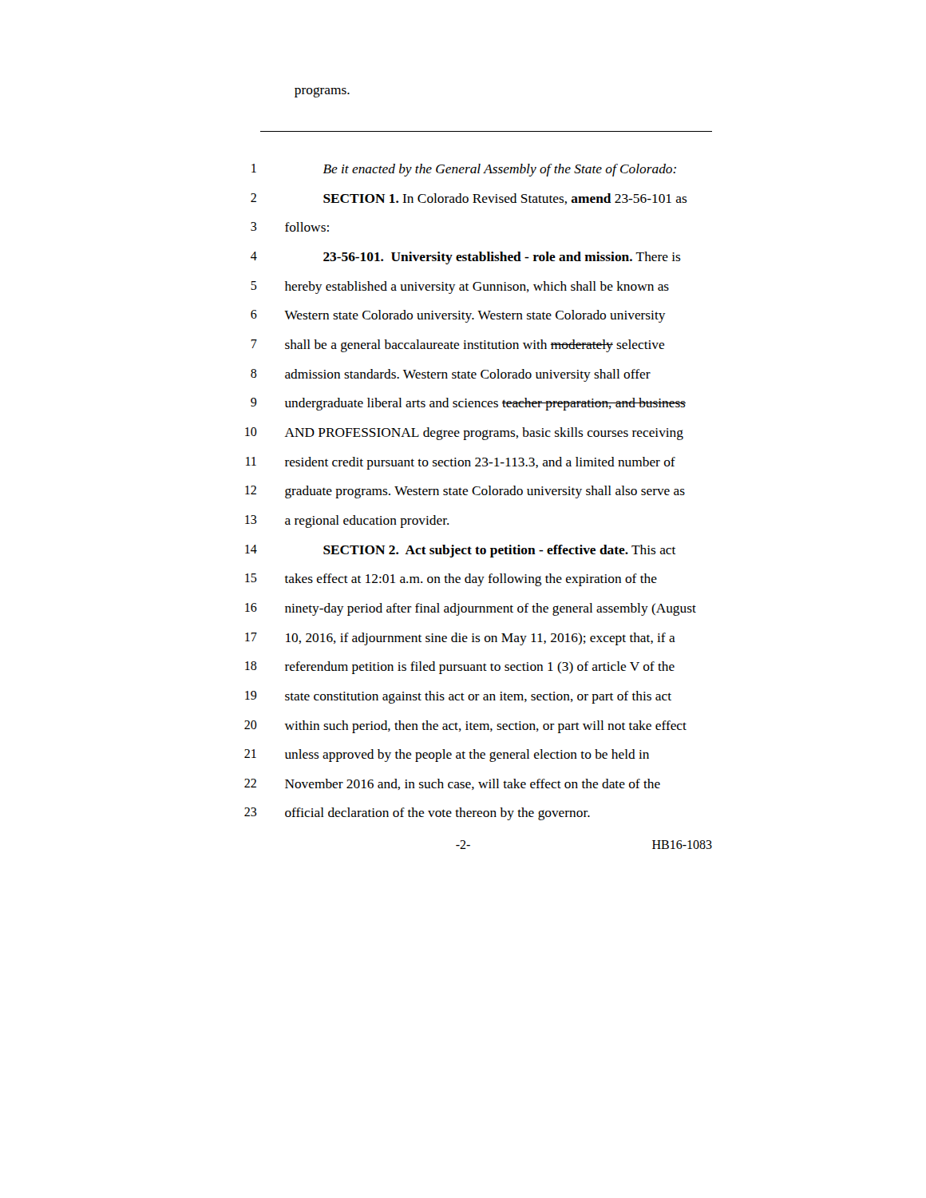programs.
| 1 | Be it enacted by the General Assembly of the State of Colorado: |
| 2 | SECTION 1. In Colorado Revised Statutes, amend 23-56-101 as |
| 3 | follows: |
| 4 | 23-56-101. University established - role and mission. There is |
| 5 | hereby established a university at Gunnison, which shall be known as |
| 6 | Western state Colorado university. Western state Colorado university |
| 7 | shall be a general baccalaureate institution with moderately selective |
| 8 | admission standards. Western state Colorado university shall offer |
| 9 | undergraduate liberal arts and sciences teacher preparation, and business |
| 10 | AND PROFESSIONAL degree programs, basic skills courses receiving |
| 11 | resident credit pursuant to section 23-1-113.3, and a limited number of |
| 12 | graduate programs. Western state Colorado university shall also serve as |
| 13 | a regional education provider. |
| 14 | SECTION 2. Act subject to petition - effective date. This act |
| 15 | takes effect at 12:01 a.m. on the day following the expiration of the |
| 16 | ninety-day period after final adjournment of the general assembly (August |
| 17 | 10, 2016, if adjournment sine die is on May 11, 2016); except that, if a |
| 18 | referendum petition is filed pursuant to section 1 (3) of article V of the |
| 19 | state constitution against this act or an item, section, or part of this act |
| 20 | within such period, then the act, item, section, or part will not take effect |
| 21 | unless approved by the people at the general election to be held in |
| 22 | November 2016 and, in such case, will take effect on the date of the |
| 23 | official declaration of the vote thereon by the governor. |
-2-
HB16-1083